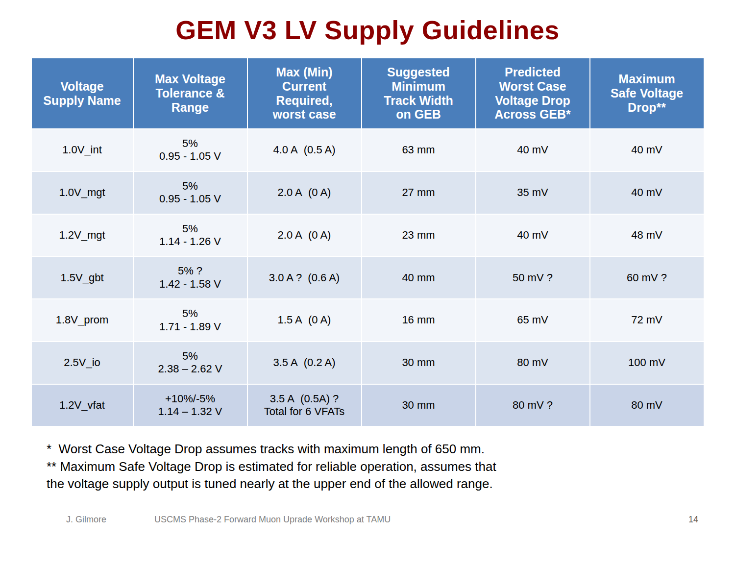GEM V3 LV Supply Guidelines
| Voltage Supply Name | Max Voltage Tolerance & Range | Max (Min) Current Required, worst case | Suggested Minimum Track Width on GEB | Predicted Worst Case Voltage Drop Across GEB* | Maximum Safe Voltage Drop** |
| --- | --- | --- | --- | --- | --- |
| 1.0V_int | 5% 0.95 - 1.05 V | 4.0 A (0.5 A) | 63 mm | 40 mV | 40 mV |
| 1.0V_mgt | 5% 0.95 - 1.05 V | 2.0 A (0 A) | 27 mm | 35 mV | 40 mV |
| 1.2V_mgt | 5% 1.14 - 1.26 V | 2.0 A (0 A) | 23 mm | 40 mV | 48 mV |
| 1.5V_gbt | 5% ? 1.42 - 1.58 V | 3.0 A ? (0.6 A) | 40 mm | 50 mV ? | 60 mV ? |
| 1.8V_prom | 5% 1.71 - 1.89 V | 1.5 A (0 A) | 16 mm | 65 mV | 72 mV |
| 2.5V_io | 5% 2.38 – 2.62 V | 3.5 A (0.2 A) | 30 mm | 80 mV | 100 mV |
| 1.2V_vfat | +10%/-5% 1.14 – 1.32 V | 3.5 A (0.5A) ? Total for 6 VFATs | 30 mm | 80 mV ? | 80 mV |
* Worst Case Voltage Drop assumes tracks with maximum length of 650 mm.
** Maximum Safe Voltage Drop is estimated for reliable operation, assumes that
the voltage supply output is tuned nearly at the upper end of the allowed range.
J. Gilmore
USCMS Phase-2 Forward Muon Uprade Workshop at TAMU
14